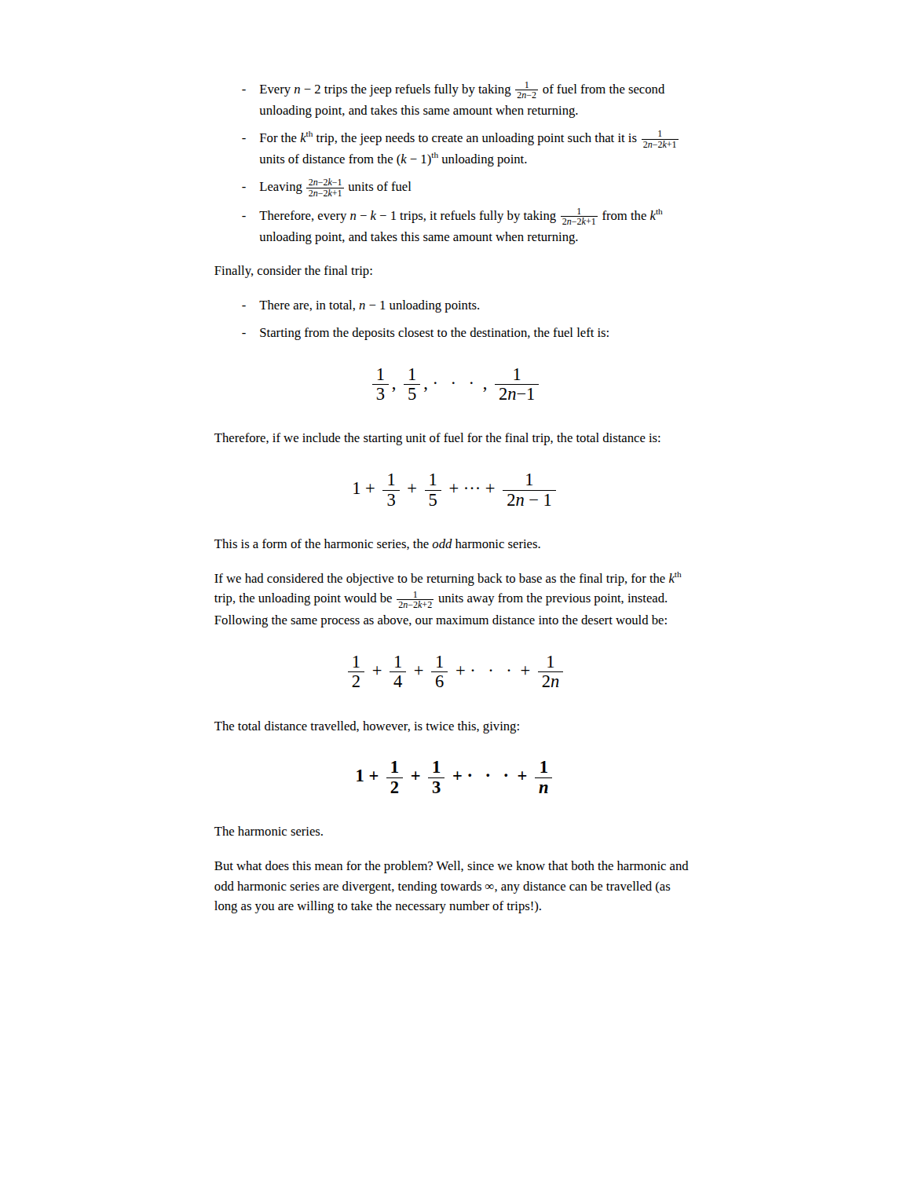Every n − 2 trips the jeep refuels fully by taking 12n−2 of fuel from the second unloading point, and takes this same amount when returning.
For the kth trip, the jeep needs to create an unloading point such that it is 12n−2k+1 units of distance from the (k − 1)th unloading point.
Leaving 2n−2k−12n−2k+1 units of fuel
Therefore, every n − k − 1 trips, it refuels fully by taking 12n−2k+1 from the kth unloading point, and takes this same amount when returning.
Finally, consider the final trip:
There are, in total, n − 1 unloading points.
Starting from the deposits closest to the destination, the fuel left is:
13, 15, · · · , 12n−1
Therefore, if we include the starting unit of fuel for the final trip, the total distance is:
1 + 13 + 15 + ··· + 12n − 1
This is a form of the harmonic series, the odd harmonic series.
If we had considered the objective to be returning back to base as the final trip, for the kth trip, the unloading point would be 12n−2k+2 units away from the previous point, instead. Following the same process as above, our maximum distance into the desert would be:
12 + 14 + 16 + · · · + 12n
The total distance travelled, however, is twice this, giving:
1 + 12 + 13 + · · · + 1 n
The harmonic series.
But what does this mean for the problem? Well, since we know that both the harmonic and odd harmonic series are divergent, tending towards ∞, any distance can be travelled (as long as you are willing to take the necessary number of trips!).